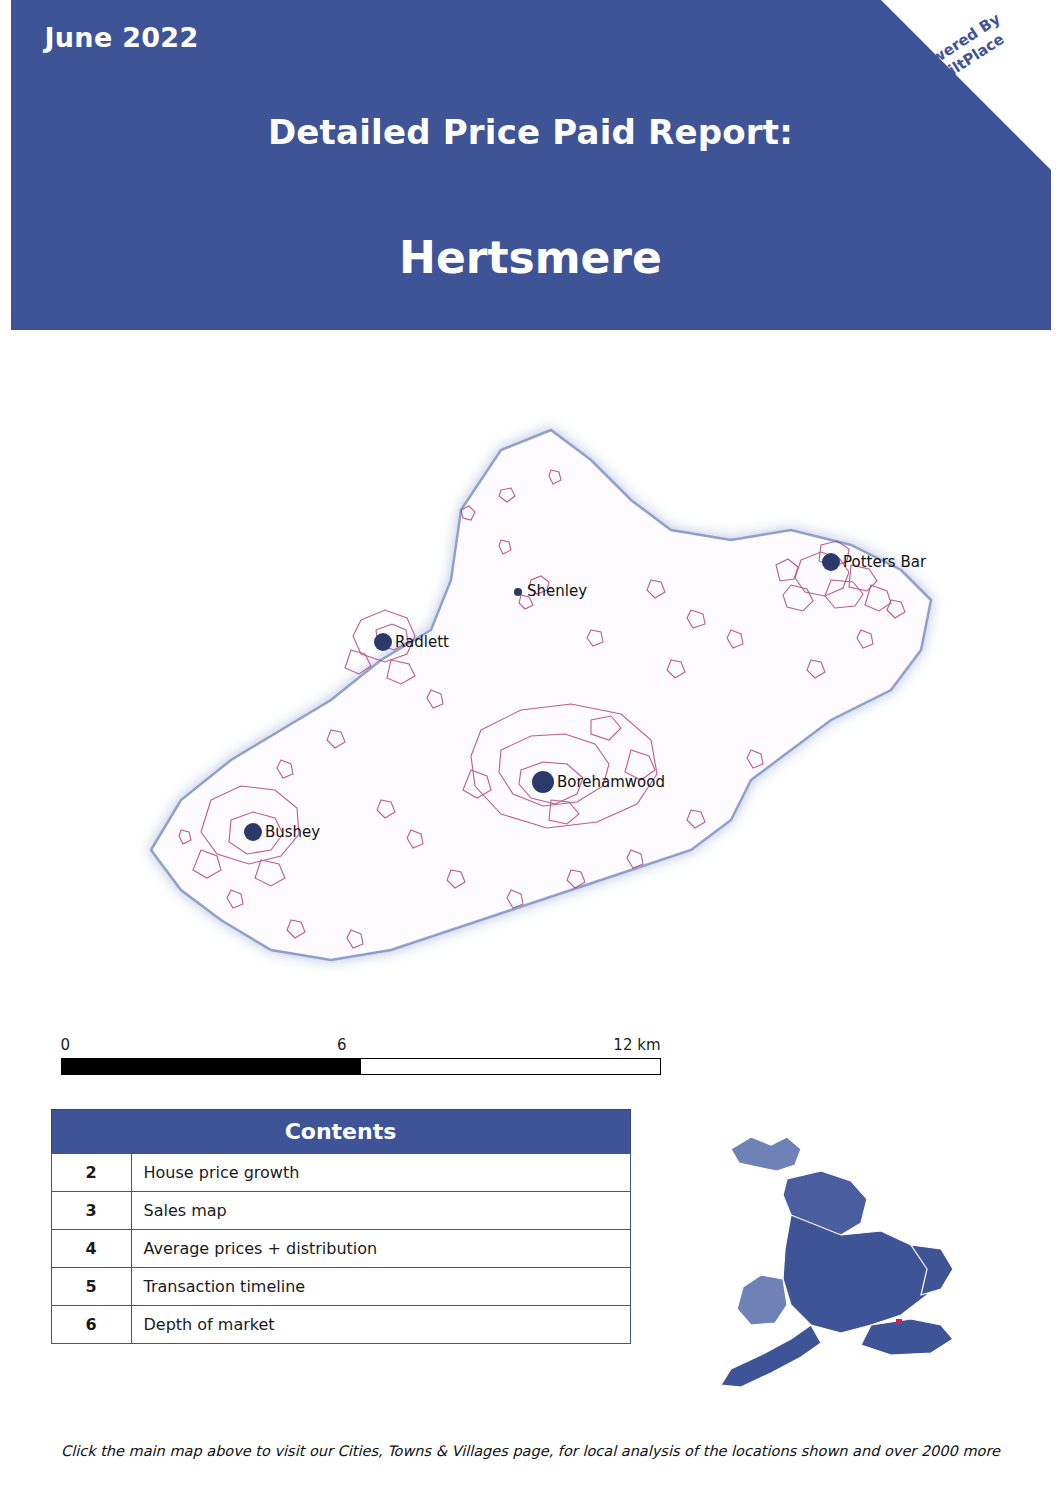June 2022
Detailed Price Paid Report:
Hertsmere
Powered By
BuiltPlace
Potters Bar Shenley Radlett Borehamwood Bushey
0612 km
Contents
| 2 | House price growth |
| 3 | Sales map |
| 4 | Average prices + distribution |
| 5 | Transaction timeline |
| 6 | Depth of market |
Click the main map above to visit our Cities, Towns & Villages page, for local analysis of the locations shown and over 2000 more